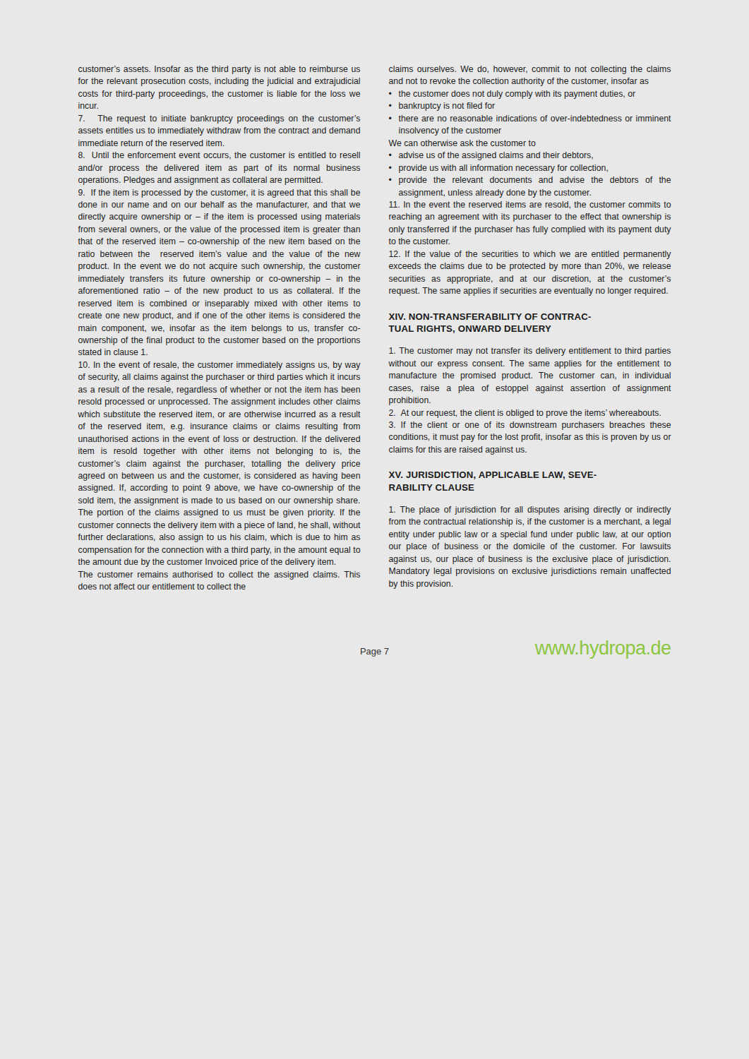customer’s assets. Insofar as the third party is not able to reimburse us for the relevant prosecution costs, including the judicial and extrajudicial costs for third-party proceedings, the customer is liable for the loss we incur.
7. The request to initiate bankruptcy proceedings on the customer’s assets entitles us to immediately withdraw from the contract and demand immediate return of the reserved item.
8. Until the enforcement event occurs, the customer is entitled to resell and/or process the delivered item as part of its normal business operations. Pledges and assignment as collateral are permitted.
9. If the item is processed by the customer, it is agreed that this shall be done in our name and on our behalf as the manufacturer, and that we directly acquire ownership or – if the item is processed using materials from several owners, or the value of the processed item is greater than that of the reserved item – co-ownership of the new item based on the ratio between the reserved item’s value and the value of the new product. In the event we do not acquire such ownership, the customer immediately transfers its future ownership or co-ownership – in the aforementioned ratio – of the new product to us as collateral. If the reserved item is combined or inseparably mixed with other items to create one new product, and if one of the other items is considered the main component, we, insofar as the item belongs to us, transfer co-ownership of the final product to the customer based on the proportions stated in clause 1.
10. In the event of resale, the customer immediately assigns us, by way of security, all claims against the purchaser or third parties which it incurs as a result of the resale, regardless of whether or not the item has been resold processed or unprocessed. The assignment includes other claims which substitute the reserved item, or are otherwise incurred as a result of the reserved item, e.g. insurance claims or claims resulting from unauthorised actions in the event of loss or destruction. If the delivered item is resold together with other items not belonging to is, the customer’s claim against the purchaser, totalling the delivery price agreed on between us and the customer, is considered as having been assigned. If, according to point 9 above, we have co-ownership of the sold item, the assignment is made to us based on our ownership share. The portion of the claims assigned to us must be given priority. If the customer connects the delivery item with a piece of land, he shall, without further declarations, also assign to us his claim, which is due to him as compensation for the connection with a third party, in the amount equal to the amount due by the customer Invoiced price of the delivery item.
The customer remains authorised to collect the assigned claims. This does not affect our entitlement to collect the
claims ourselves. We do, however, commit to not collecting the claims and not to revoke the collection authority of the customer, insofar as
•the customer does not duly comply with its payment duties, or
•bankruptcy is not filed for
•there are no reasonable indications of over-indebtedness or imminent insolvency of the customer
We can otherwise ask the customer to
•advise us of the assigned claims and their debtors,
•provide us with all information necessary for collection,
•provide the relevant documents and advise the debtors of the assignment, unless already done by the customer.
11. In the event the reserved items are resold, the customer commits to reaching an agreement with its purchaser to the effect that ownership is only transferred if the purchaser has fully complied with its payment duty to the customer.
12. If the value of the securities to which we are entitled permanently exceeds the claims due to be protected by more than 20%, we release securities as appropriate, and at our discretion, at the customer’s request. The same applies if securities are eventually no longer required.
XIV. NON-TRANSFERABILITY OF CONTRAC-
TUAL RIGHTS, ONWARD DELIVERY
1. The customer may not transfer its delivery entitlement to third parties without our express consent. The same applies for the entitlement to manufacture the promised product. The customer can, in individual cases, raise a plea of estoppel against assertion of assignment prohibition.
2. At our request, the client is obliged to prove the items’ whereabouts.
3. If the client or one of its downstream purchasers breaches these conditions, it must pay for the lost profit, insofar as this is proven by us or claims for this are raised against us.
XV. JURISDICTION, APPLICABLE LAW, SEVE-
RABILITY CLAUSE
1. The place of jurisdiction for all disputes arising directly or indirectly from the contractual relationship is, if the customer is a merchant, a legal entity under public law or a special fund under public law, at our option our place of business or the domicile of the customer. For lawsuits against us, our place of business is the exclusive place of jurisdiction. Mandatory legal provisions on exclusive jurisdictions remain unaffected by this provision.
Page 7 www.hydropa.de